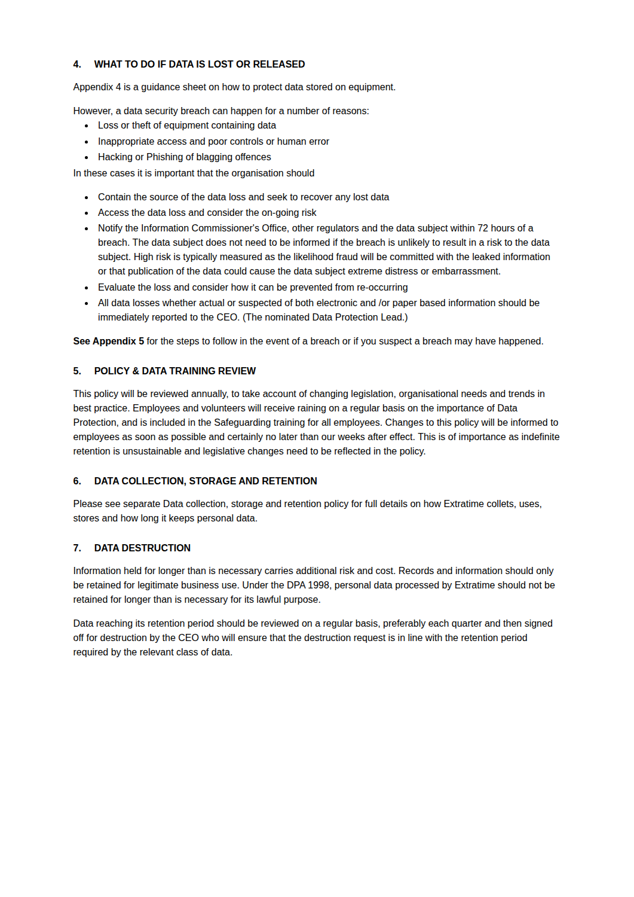4. WHAT TO DO IF DATA IS LOST OR RELEASED
Appendix 4 is a guidance sheet on how to protect data stored on equipment.
However, a data security breach can happen for a number of reasons:
Loss or theft of equipment containing data
Inappropriate access and poor controls or human error
Hacking or Phishing of blagging offences
In these cases it is important that the organisation should
Contain the source of the data loss and seek to recover any lost data
Access the data loss and consider the on-going risk
Notify the Information Commissioner's Office, other regulators and the data subject within 72 hours of a breach. The data subject does not need to be informed if the breach is unlikely to result in a risk to the data subject. High risk is typically measured as the likelihood fraud will be committed with the leaked information or that publication of the data could cause the data subject extreme distress or embarrassment.
Evaluate the loss and consider how it can be prevented from re-occurring
All data losses whether actual or suspected of both electronic and /or paper based information should be immediately reported to the CEO. (The nominated Data Protection Lead.)
See Appendix 5 for the steps to follow in the event of a breach or if you suspect a breach may have happened.
5. POLICY & DATA TRAINING REVIEW
This policy will be reviewed annually, to take account of changing legislation, organisational needs and trends in best practice. Employees and volunteers will receive raining on a regular basis on the importance of Data Protection, and is included in the Safeguarding training for all employees. Changes to this policy will be informed to employees as soon as possible and certainly no later than our weeks after effect. This is of importance as indefinite retention is unsustainable and legislative changes need to be reflected in the policy.
6. DATA COLLECTION, STORAGE AND RETENTION
Please see separate Data collection, storage and retention policy for full details on how Extratime collets, uses, stores and how long it keeps personal data.
7. DATA DESTRUCTION
Information held for longer than is necessary carries additional risk and cost. Records and information should only be retained for legitimate business use. Under the DPA 1998, personal data processed by Extratime should not be retained for longer than is necessary for its lawful purpose.
Data reaching its retention period should be reviewed on a regular basis, preferably each quarter and then signed off for destruction by the CEO who will ensure that the destruction request is in line with the retention period required by the relevant class of data.